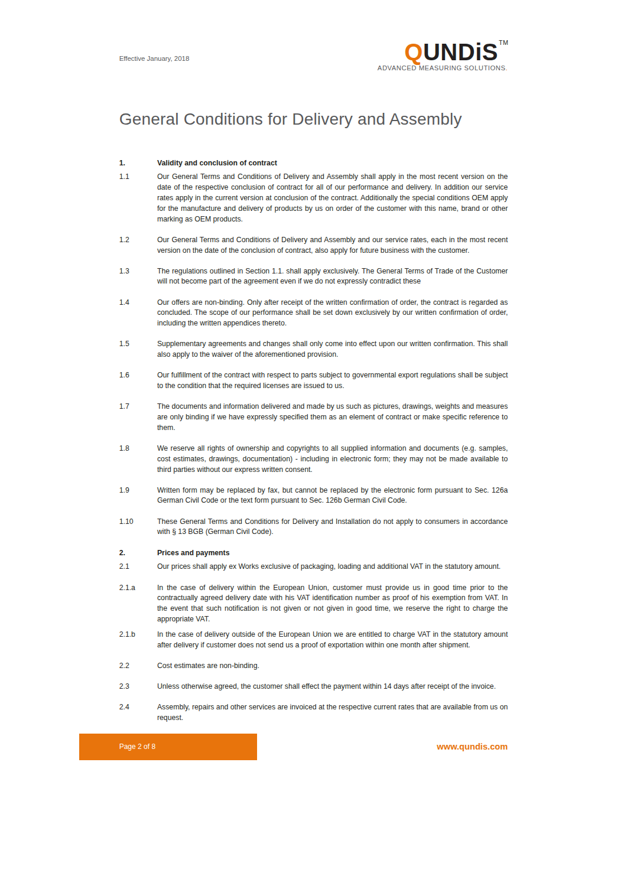Effective January, 2018
QUNDiSTM
ADVANCED MEASURING SOLUTIONS.
General Conditions for Delivery and Assembly
1.
Validity and conclusion of contract
1.1
Our General Terms and Conditions of Delivery and Assembly shall apply in the most recent version on the date of the respective conclusion of contract for all of our performance and delivery. In addition our service rates apply in the current version at conclusion of the contract. Additionally the special conditions OEM apply for the manufacture and delivery of products by us on order of the customer with this name, brand or other marking as OEM products.
1.2
Our General Terms and Conditions of Delivery and Assembly and our service rates, each in the most recent version on the date of the conclusion of contract, also apply for future business with the customer.
1.3
The regulations outlined in Section 1.1. shall apply exclusively. The General Terms of Trade of the Customer will not become part of the agreement even if we do not expressly contradict these
1.4
Our offers are non-binding. Only after receipt of the written confirmation of order, the contract is regarded as concluded. The scope of our performance shall be set down exclusively by our written confirmation of order, including the written appendices thereto.
1.5
Supplementary agreements and changes shall only come into effect upon our written confirmation. This shall also apply to the waiver of the aforementioned provision.
1.6
Our fulfillment of the contract with respect to parts subject to governmental export regulations shall be subject to the condition that the required licenses are issued to us.
1.7
The documents and information delivered and made by us such as pictures, drawings, weights and measures are only binding if we have expressly specified them as an element of contract or make specific reference to them.
1.8
We reserve all rights of ownership and copyrights to all supplied information and documents (e.g. samples, cost estimates, drawings, documentation) - including in electronic form; they may not be made available to third parties without our express written consent.
1.9
Written form may be replaced by fax, but cannot be replaced by the electronic form pursuant to Sec. 126a German Civil Code or the text form pursuant to Sec. 126b German Civil Code.
1.10
These General Terms and Conditions for Delivery and Installation do not apply to consumers in accordance with § 13 BGB (German Civil Code).
2.
Prices and payments
2.1
Our prices shall apply ex Works exclusive of packaging, loading and additional VAT in the statutory amount.
2.1.a
In the case of delivery within the European Union, customer must provide us in good time prior to the contractually agreed delivery date with his VAT identification number as proof of his exemption from VAT. In the event that such notification is not given or not given in good time, we reserve the right to charge the appropriate VAT.
2.1.b
In the case of delivery outside of the European Union we are entitled to charge VAT in the statutory amount after delivery if customer does not send us a proof of exportation within one month after shipment.
2.2
Cost estimates are non-binding.
2.3
Unless otherwise agreed, the customer shall effect the payment within 14 days after receipt of the invoice.
2.4
Assembly, repairs and other services are invoiced at the respective current rates that are available from us on request.
Page 2 of 8
www.qundis.com